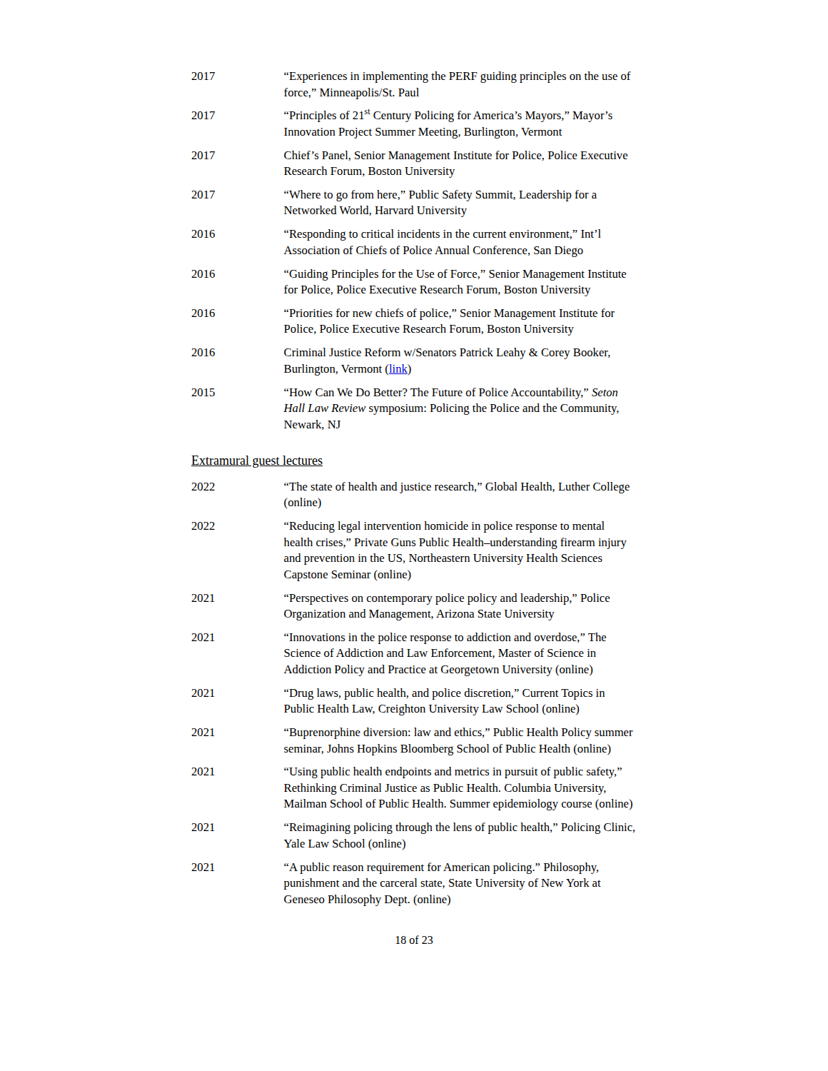2017
“Experiences in implementing the PERF guiding principles on the use of force,” Minneapolis/St. Paul
2017
“Principles of 21st Century Policing for America’s Mayors,” Mayor’s Innovation Project Summer Meeting, Burlington, Vermont
2017
Chief’s Panel, Senior Management Institute for Police, Police Executive Research Forum, Boston University
2017
“Where to go from here,” Public Safety Summit, Leadership for a Networked World, Harvard University
2016
“Responding to critical incidents in the current environment,” Int’l Association of Chiefs of Police Annual Conference, San Diego
2016
“Guiding Principles for the Use of Force,” Senior Management Institute for Police, Police Executive Research Forum, Boston University
2016
“Priorities for new chiefs of police,” Senior Management Institute for Police, Police Executive Research Forum, Boston University
2016
Criminal Justice Reform w/Senators Patrick Leahy & Corey Booker, Burlington, Vermont (link)
2015
“How Can We Do Better? The Future of Police Accountability,” Seton Hall Law Review symposium: Policing the Police and the Community, Newark, NJ
Extramural guest lectures
2022
“The state of health and justice research,” Global Health, Luther College (online)
2022
“Reducing legal intervention homicide in police response to mental health crises,” Private Guns Public Health–understanding firearm injury and prevention in the US, Northeastern University Health Sciences Capstone Seminar (online)
2021
“Perspectives on contemporary police policy and leadership,” Police Organization and Management, Arizona State University
2021
“Innovations in the police response to addiction and overdose,” The Science of Addiction and Law Enforcement, Master of Science in Addiction Policy and Practice at Georgetown University (online)
2021
“Drug laws, public health, and police discretion,” Current Topics in Public Health Law, Creighton University Law School (online)
2021
“Buprenorphine diversion: law and ethics,” Public Health Policy summer seminar, Johns Hopkins Bloomberg School of Public Health (online)
2021
“Using public health endpoints and metrics in pursuit of public safety,” Rethinking Criminal Justice as Public Health. Columbia University, Mailman School of Public Health. Summer epidemiology course (online)
2021
“Reimagining policing through the lens of public health,” Policing Clinic, Yale Law School (online)
2021
“A public reason requirement for American policing.” Philosophy, punishment and the carceral state, State University of New York at Geneseo Philosophy Dept. (online)
18 of 23